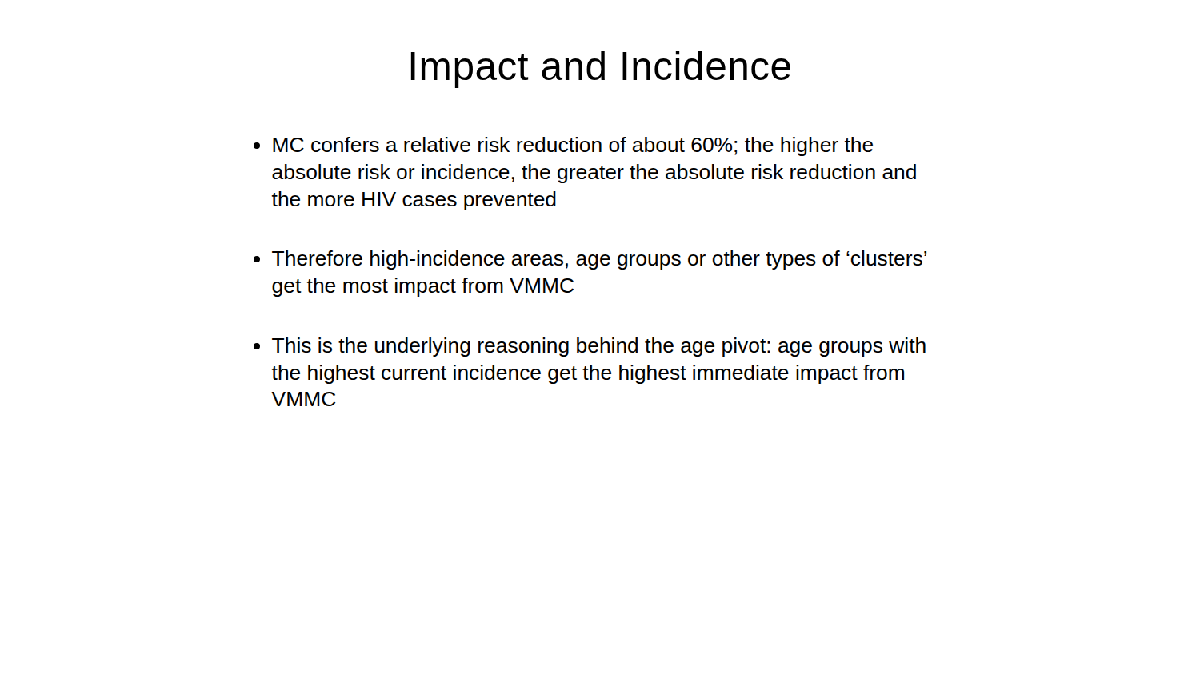Impact and Incidence
MC confers a relative risk reduction of about 60%; the higher the absolute risk or incidence, the greater the absolute risk reduction and the more HIV cases prevented
Therefore high-incidence areas, age groups or other types of ‘clusters’ get the most impact from VMMC
This is the underlying reasoning behind the age pivot: age groups with the highest current incidence get the highest immediate impact from VMMC